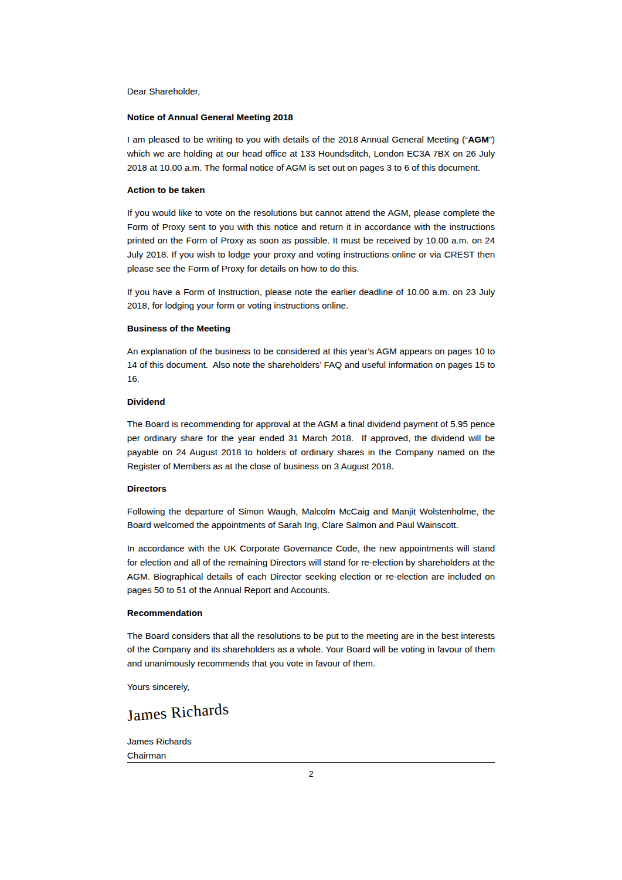Dear Shareholder,
Notice of Annual General Meeting 2018
I am pleased to be writing to you with details of the 2018 Annual General Meeting (“AGM”) which we are holding at our head office at 133 Houndsditch, London EC3A 7BX on 26 July 2018 at 10.00 a.m. The formal notice of AGM is set out on pages 3 to 6 of this document.
Action to be taken
If you would like to vote on the resolutions but cannot attend the AGM, please complete the Form of Proxy sent to you with this notice and return it in accordance with the instructions printed on the Form of Proxy as soon as possible. It must be received by 10.00 a.m. on 24 July 2018. If you wish to lodge your proxy and voting instructions online or via CREST then please see the Form of Proxy for details on how to do this.
If you have a Form of Instruction, please note the earlier deadline of 10.00 a.m. on 23 July 2018, for lodging your form or voting instructions online.
Business of the Meeting
An explanation of the business to be considered at this year’s AGM appears on pages 10 to 14 of this document. Also note the shareholders’ FAQ and useful information on pages 15 to 16.
Dividend
The Board is recommending for approval at the AGM a final dividend payment of 5.95 pence per ordinary share for the year ended 31 March 2018. If approved, the dividend will be payable on 24 August 2018 to holders of ordinary shares in the Company named on the Register of Members as at the close of business on 3 August 2018.
Directors
Following the departure of Simon Waugh, Malcolm McCaig and Manjit Wolstenholme, the Board welcomed the appointments of Sarah Ing, Clare Salmon and Paul Wainscott.
In accordance with the UK Corporate Governance Code, the new appointments will stand for election and all of the remaining Directors will stand for re-election by shareholders at the AGM. Biographical details of each Director seeking election or re-election are included on pages 50 to 51 of the Annual Report and Accounts.
Recommendation
The Board considers that all the resolutions to be put to the meeting are in the best interests of the Company and its shareholders as a whole. Your Board will be voting in favour of them and unanimously recommends that you vote in favour of them.
Yours sincerely,
James Richards
James Richards
Chairman
2